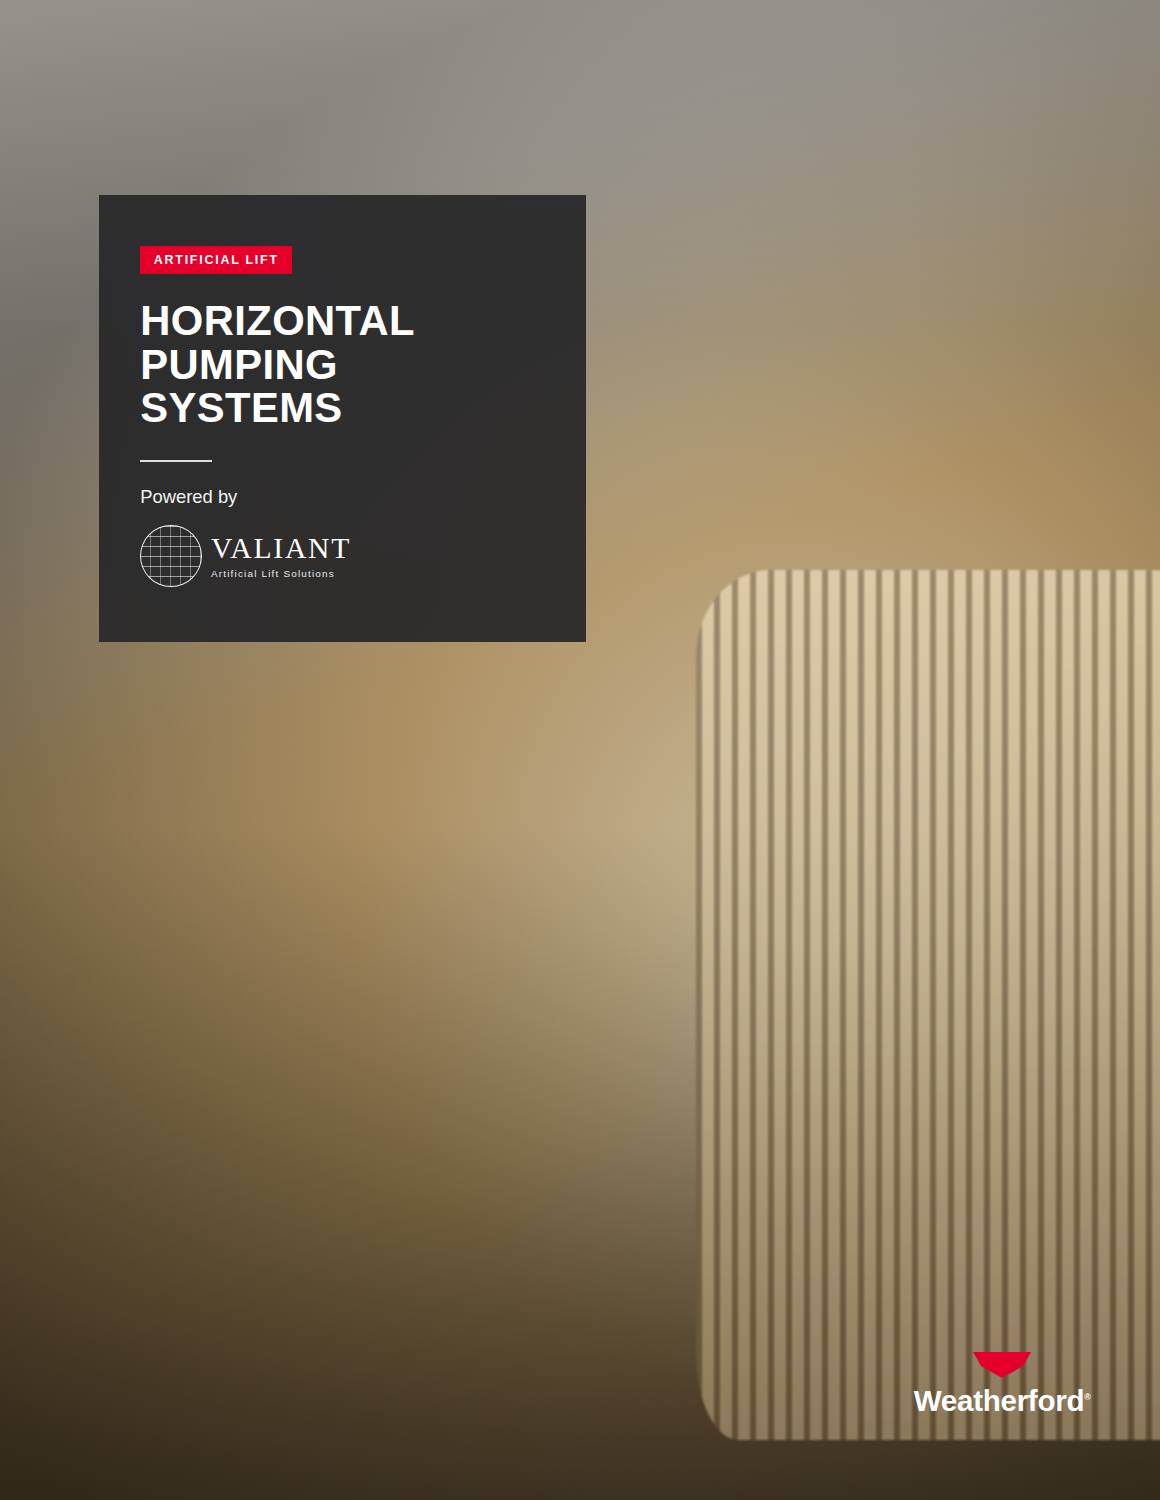Artificial Lift
Horizontal
Pumping Systems
Powered by
Valiant Artificial Lift Solutions
Weatherford®